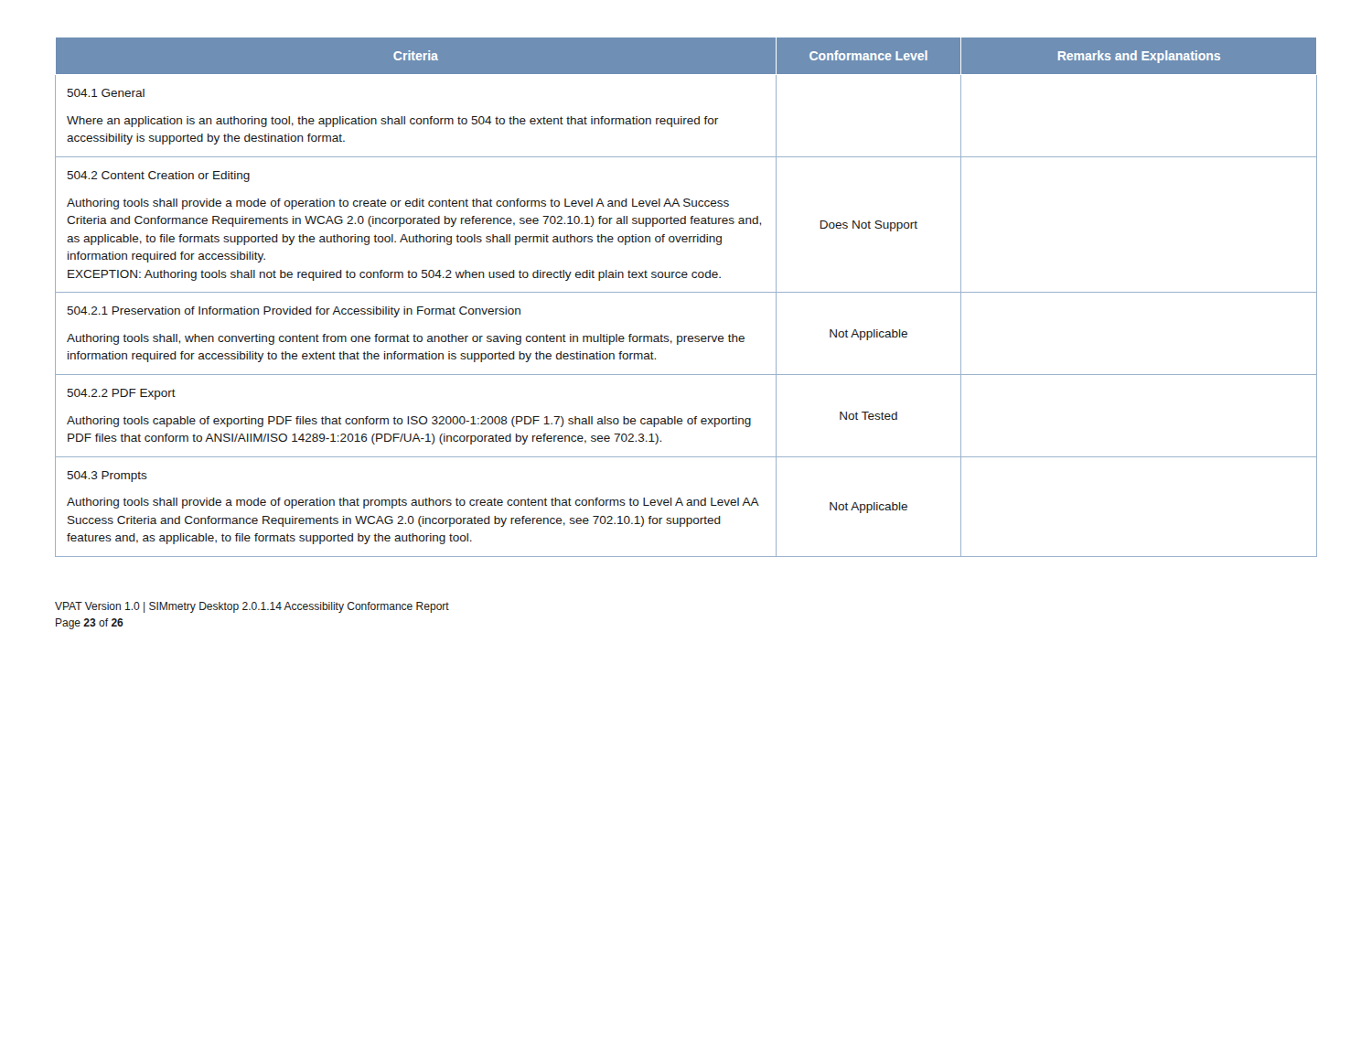| Criteria | Conformance Level | Remarks and Explanations |
| --- | --- | --- |
| 504.1 General Where an application is an authoring tool, the application shall conform to 504 to the extent that information required for accessibility is supported by the destination format. | | |
| 504.2 Content Creation or Editing Authoring tools shall provide a mode of operation to create or edit content that conforms to Level A and Level AA Success Criteria and Conformance Requirements in WCAG 2.0 (incorporated by reference, see 702.10.1) for all supported features and, as applicable, to file formats supported by the authoring tool. Authoring tools shall permit authors the option of overriding information required for accessibility. EXCEPTION: Authoring tools shall not be required to conform to 504.2 when used to directly edit plain text source code. | Does Not Support | |
| 504.2.1 Preservation of Information Provided for Accessibility in Format Conversion Authoring tools shall, when converting content from one format to another or saving content in multiple formats, preserve the information required for accessibility to the extent that the information is supported by the destination format. | Not Applicable | |
| 504.2.2 PDF Export Authoring tools capable of exporting PDF files that conform to ISO 32000-1:2008 (PDF 1.7) shall also be capable of exporting PDF files that conform to ANSI/AIIM/ISO 14289-1:2016 (PDF/UA-1) (incorporated by reference, see 702.3.1). | Not Tested | |
| 504.3 Prompts Authoring tools shall provide a mode of operation that prompts authors to create content that conforms to Level A and Level AA Success Criteria and Conformance Requirements in WCAG 2.0 (incorporated by reference, see 702.10.1) for supported features and, as applicable, to file formats supported by the authoring tool. | Not Applicable | |
VPAT Version 1.0 | SIMmetry Desktop 2.0.1.14 Accessibility Conformance Report
Page 23 of 26